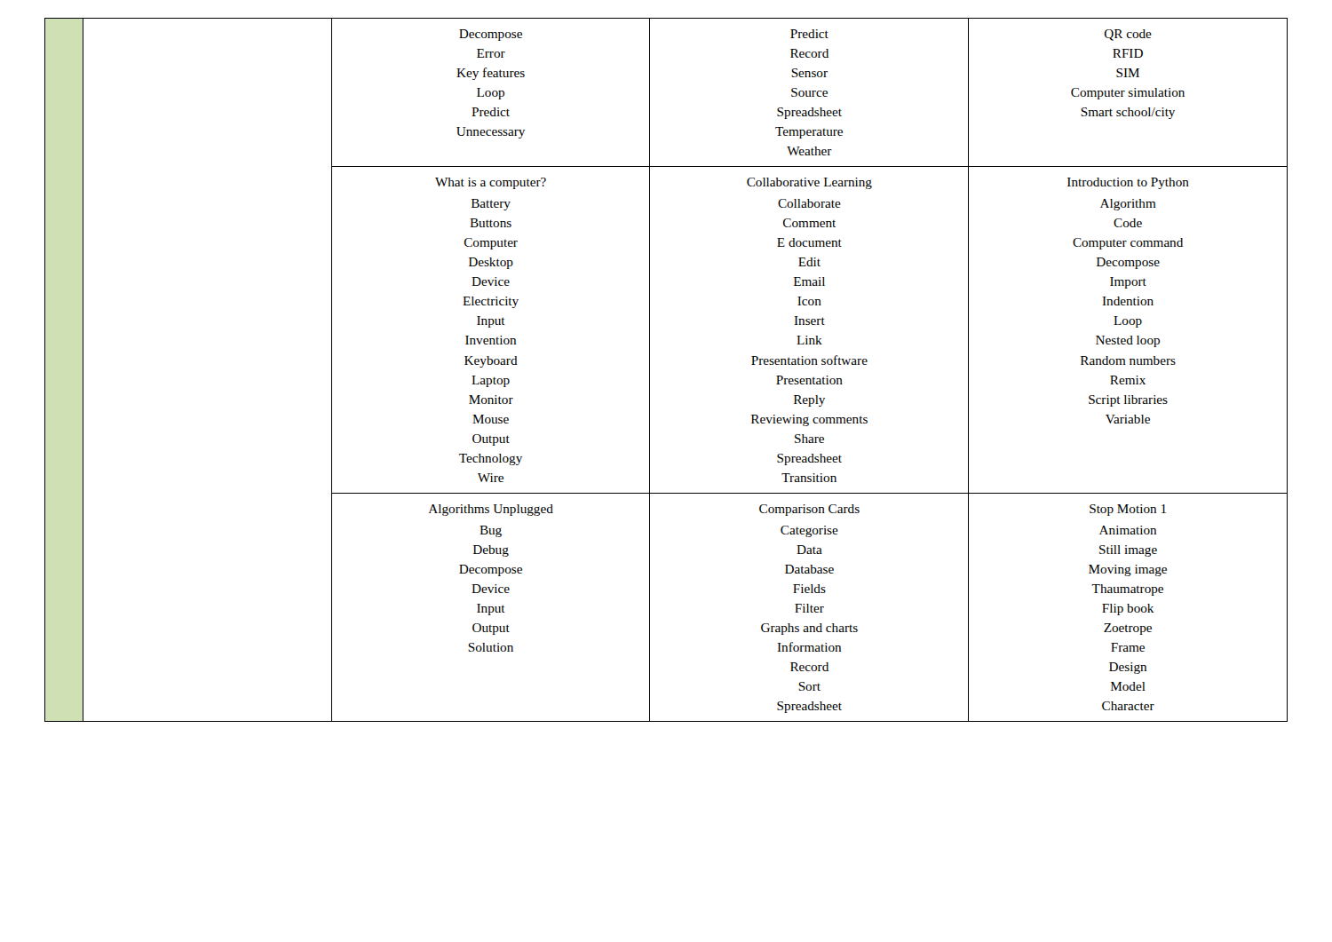| | | Decompose Error Key features Loop Predict Unnecessary | Predict Record Sensor Source Spreadsheet Temperature Weather | QR code RFID SIM Computer simulation Smart school/city |
| What is a computer? Battery Buttons Computer Desktop Device Electricity Input Invention Keyboard Laptop Monitor Mouse Output Technology Wire | Collaborative Learning Collaborate Comment E document Edit Email Icon Insert Link Presentation software Presentation Reply Reviewing comments Share Spreadsheet Transition | Introduction to Python Algorithm Code Computer command Decompose Import Indention Loop Nested loop Random numbers Remix Script libraries Variable |
| Algorithms Unplugged Bug Debug Decompose Device Input Output Solution | Comparison Cards Categorise Data Database Fields Filter Graphs and charts Information Record Sort Spreadsheet | Stop Motion 1 Animation Still image Moving image Thaumatrope Flip book Zoetrope Frame Design Model Character |